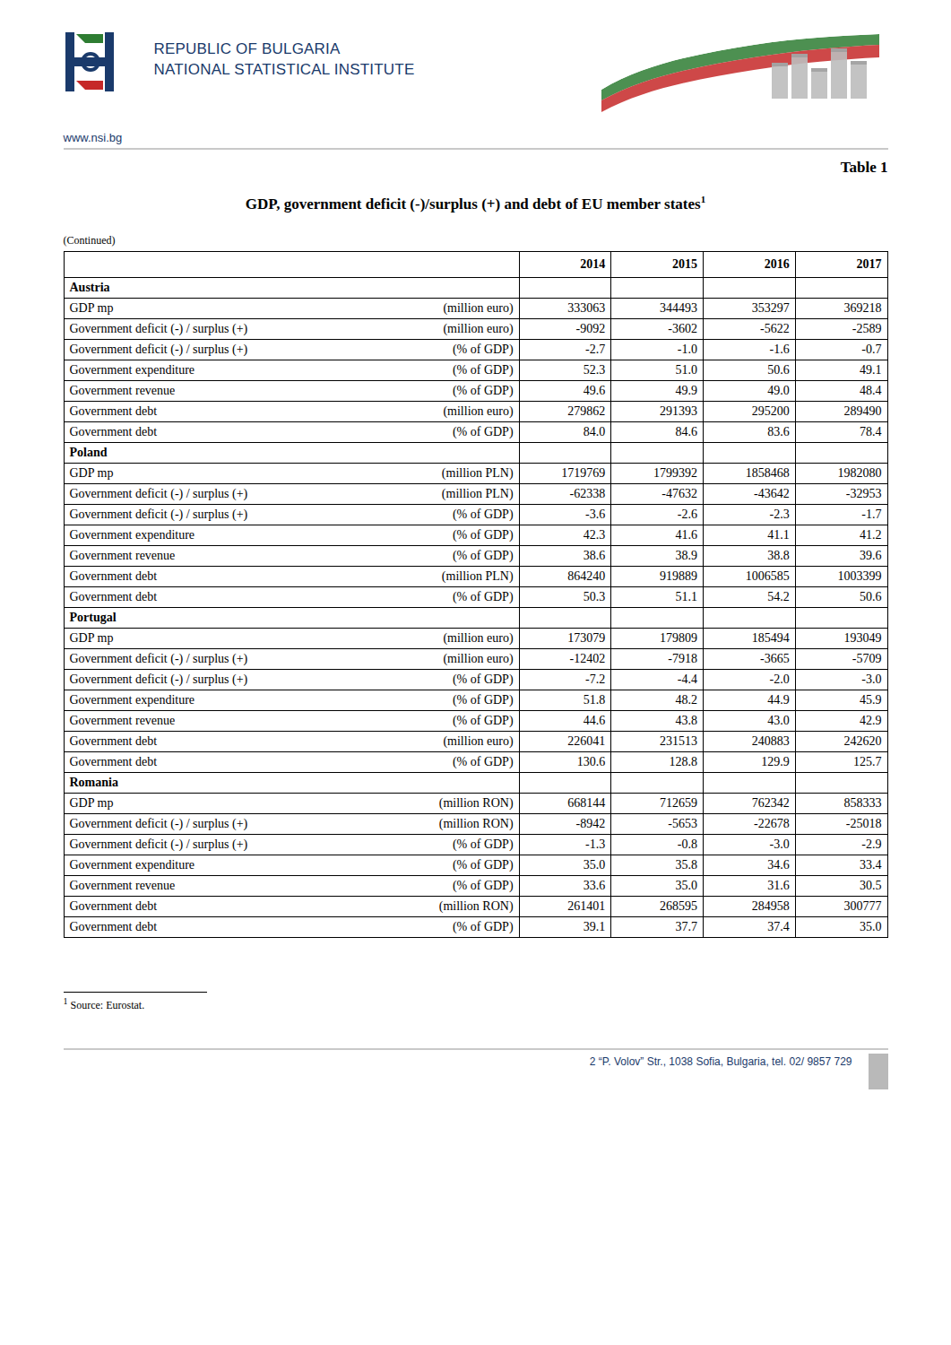REPUBLIC OF BULGARIA
NATIONAL STATISTICAL INSTITUTE
www.nsi.bg
Table 1
GDP, government deficit (-)/surplus (+) and debt of EU member states1
(Continued)
| | 2014 | 2015 | 2016 | 2017 |
| --- | --- | --- | --- | --- |
| Austria | | | | | |
| GDP mp | (million euro) | 333063 | 344493 | 353297 | 369218 |
| Government deficit (-) / surplus (+) | (million euro) | -9092 | -3602 | -5622 | -2589 |
| Government deficit (-) / surplus (+) | (% of GDP) | -2.7 | -1.0 | -1.6 | -0.7 |
| Government expenditure | (% of GDP) | 52.3 | 51.0 | 50.6 | 49.1 |
| Government revenue | (% of GDP) | 49.6 | 49.9 | 49.0 | 48.4 |
| Government debt | (million euro) | 279862 | 291393 | 295200 | 289490 |
| Government debt | (% of GDP) | 84.0 | 84.6 | 83.6 | 78.4 |
| Poland | | | | | |
| GDP mp | (million PLN) | 1719769 | 1799392 | 1858468 | 1982080 |
| Government deficit (-) / surplus (+) | (million PLN) | -62338 | -47632 | -43642 | -32953 |
| Government deficit (-) / surplus (+) | (% of GDP) | -3.6 | -2.6 | -2.3 | -1.7 |
| Government expenditure | (% of GDP) | 42.3 | 41.6 | 41.1 | 41.2 |
| Government revenue | (% of GDP) | 38.6 | 38.9 | 38.8 | 39.6 |
| Government debt | (million PLN) | 864240 | 919889 | 1006585 | 1003399 |
| Government debt | (% of GDP) | 50.3 | 51.1 | 54.2 | 50.6 |
| Portugal | | | | | |
| GDP mp | (million euro) | 173079 | 179809 | 185494 | 193049 |
| Government deficit (-) / surplus (+) | (million euro) | -12402 | -7918 | -3665 | -5709 |
| Government deficit (-) / surplus (+) | (% of GDP) | -7.2 | -4.4 | -2.0 | -3.0 |
| Government expenditure | (% of GDP) | 51.8 | 48.2 | 44.9 | 45.9 |
| Government revenue | (% of GDP) | 44.6 | 43.8 | 43.0 | 42.9 |
| Government debt | (million euro) | 226041 | 231513 | 240883 | 242620 |
| Government debt | (% of GDP) | 130.6 | 128.8 | 129.9 | 125.7 |
| Romania | | | | | |
| GDP mp | (million RON) | 668144 | 712659 | 762342 | 858333 |
| Government deficit (-) / surplus (+) | (million RON) | -8942 | -5653 | -22678 | -25018 |
| Government deficit (-) / surplus (+) | (% of GDP) | -1.3 | -0.8 | -3.0 | -2.9 |
| Government expenditure | (% of GDP) | 35.0 | 35.8 | 34.6 | 33.4 |
| Government revenue | (% of GDP) | 33.6 | 35.0 | 31.6 | 30.5 |
| Government debt | (million RON) | 261401 | 268595 | 284958 | 300777 |
| Government debt | (% of GDP) | 39.1 | 37.7 | 37.4 | 35.0 |
1 Source: Eurostat.
2 “P. Volov” Str., 1038 Sofia, Bulgaria, tel. 02/ 9857 729